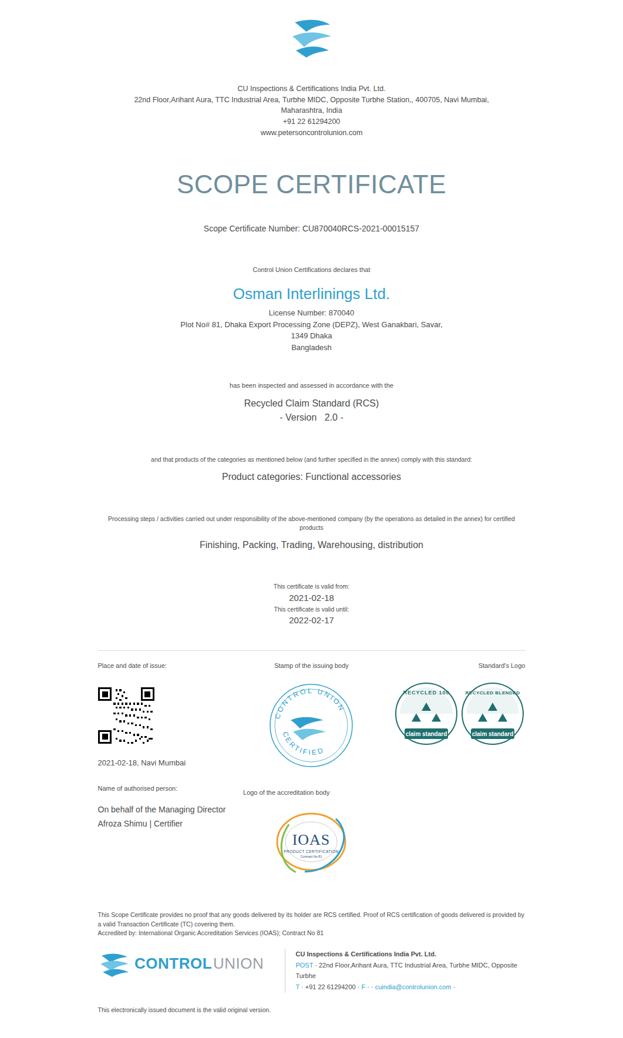CU Inspections & Certifications India Pvt. Ltd.
22nd Floor,Arihant Aura, TTC Industrial Area, Turbhe MIDC, Opposite Turbhe Station,, 400705, Navi Mumbai,
Maharashtra, India
+91 22 61294200
www.petersoncontrolunion.com
SCOPE CERTIFICATE
Scope Certificate Number: CU870040RCS-2021-00015157
Control Union Certifications declares that
Osman Interlinings Ltd.
License Number: 870040
Plot No# 81, Dhaka Export Processing Zone (DEPZ), West Ganakbari, Savar,
1349 Dhaka
Bangladesh
has been inspected and assessed in accordance with the
Recycled Claim Standard (RCS)
- Version 2.0 -
and that products of the categories as mentioned below (and further specified in the annex) comply with this standard:
Product categories: Functional accessories
Processing steps / activities carried out under responsibility of the above-mentioned company (by the operations as detailed in the annex) for certified products
Finishing, Packing, Trading, Warehousing, distribution
This certificate is valid from:
2021-02-18
This certificate is valid until:
2022-02-17
Place and date of issue:
2021-02-18, Navi Mumbai
Name of authorised person:
On behalf of the Managing Director
Afroza Shimu | Certifier
Stamp of the issuing body
CONTROL UNION CERTIFIED
Logo of the accreditation body
IOAS PRODUCT CERTIFICATION Contract No 81
Standard's Logo
RECYCLED 100 claim standard RECYCLED BLENDED claim standard
This Scope Certificate provides no proof that any goods delivered by its holder are RCS certified. Proof of RCS certification of goods delivered is provided by a valid Transaction Certificate (TC) covering them.
Accredited by: International Organic Accreditation Services (IOAS); Contract No 81
CONTROL UNION
CU Inspections & Certifications India Pvt. Ltd.
POST · 22nd Floor,Arihant Aura, TTC Industrial Area, Turbhe MIDC, Opposite Turbhe
T · +91 22 61294200 · F · · cuindia@controlunion.com ·
This electronically issued document is the valid original version.